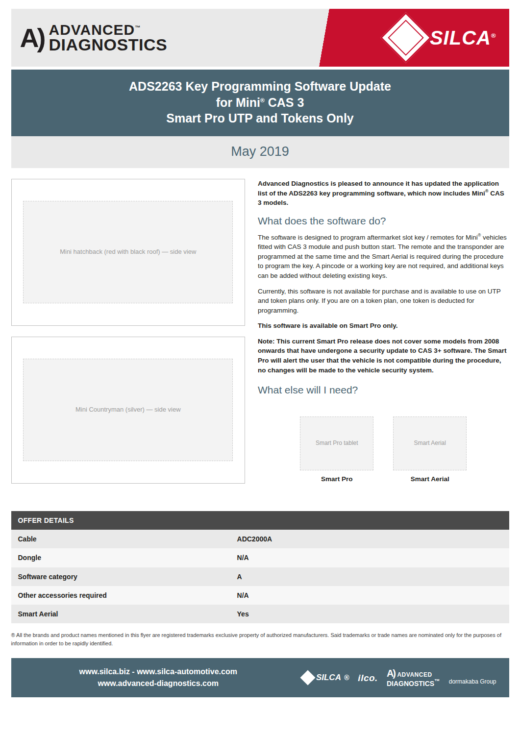A)
ADVANCED™
DIAGNOSTICS
SILCA®
ADS2263 Key Programming Software Update
for Mini® CAS 3
Smart Pro UTP and Tokens Only
May 2019
Mini hatchback (red with black roof) — side view
Mini Countryman (silver) — side view
Advanced Diagnostics is pleased to announce it has updated the application list of the ADS2263 key programming software, which now includes Mini® CAS 3 models.
What does the software do?
The software is designed to program aftermarket slot key / remotes for Mini® vehicles fitted with CAS 3 module and push button start. The remote and the transponder are programmed at the same time and the Smart Aerial is required during the procedure to program the key. A pincode or a working key are not required, and additional keys can be added without deleting existing keys.
Currently, this software is not available for purchase and is available to use on UTP and token plans only. If you are on a token plan, one token is deducted for programming.
This software is available on Smart Pro only.
Note: This current Smart Pro release does not cover some models from 2008 onwards that have undergone a security update to CAS 3+ software. The Smart Pro will alert the user that the vehicle is not compatible during the procedure, no changes will be made to the vehicle security system.
What else will I need?
Smart Pro tablet
Smart Pro
Smart Aerial
Smart Aerial
OFFER DETAILS
| Cable | ADC2000A |
| Dongle | N/A |
| Software category | A |
| Other accessories required | N/A |
| Smart Aerial | Yes |
® All the brands and product names mentioned in this flyer are registered trademarks exclusive property of authorized manufacturers. Said trademarks or trade names are nominated only for the purposes of information in order to be rapidly identified.
www.silca.biz - www.silca-automotive.com
www.advanced-diagnostics.com
SILCA®
ilco.
A) ADVANCED
DIAGNOSTICS™
dormakaba Group